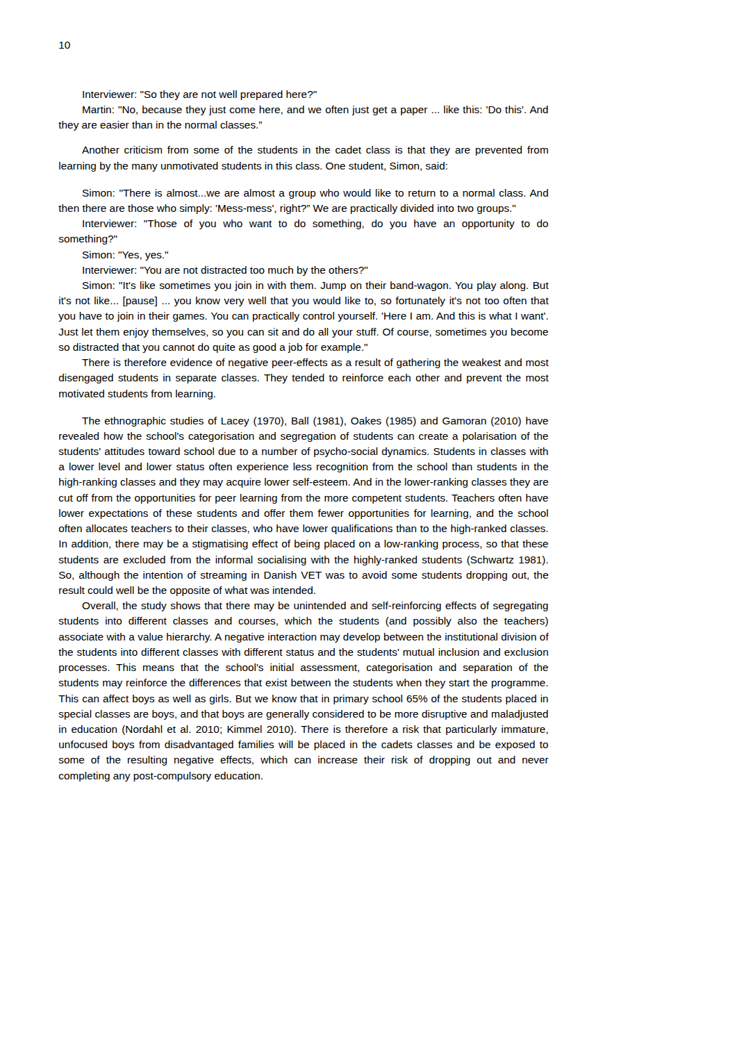10
Interviewer: "So they are not well prepared here?"
Martin: "No, because they just come here, and we often just get a paper ... like this: 'Do this'. And they are easier than in the normal classes.”
Another criticism from some of the students in the cadet class is that they are prevented from learning by the many unmotivated students in this class. One student, Simon, said:
Simon: "There is almost...we are almost a group who would like to return to a normal class. And then there are those who simply: 'Mess-mess', right?” We are practically divided into two groups."
Interviewer: "Those of you who want to do something, do you have an opportunity to do something?"
Simon: "Yes, yes."
Interviewer: "You are not distracted too much by the others?"
Simon: "It's like sometimes you join in with them. Jump on their band-wagon. You play along. But it's not like... [pause] ... you know very well that you would like to, so fortunately it's not too often that you have to join in their games. You can practically control yourself. 'Here I am. And this is what I want'. Just let them enjoy themselves, so you can sit and do all your stuff. Of course, sometimes you become so distracted that you cannot do quite as good a job for example."
There is therefore evidence of negative peer-effects as a result of gathering the weakest and most disengaged students in separate classes. They tended to reinforce each other and prevent the most motivated students from learning.
The ethnographic studies of Lacey (1970), Ball (1981), Oakes (1985) and Gamoran (2010) have revealed how the school's categorisation and segregation of students can create a polarisation of the students' attitudes toward school due to a number of psycho-social dynamics. Students in classes with a lower level and lower status often experience less recognition from the school than students in the high-ranking classes and they may acquire lower self-esteem. And in the lower-ranking classes they are cut off from the opportunities for peer learning from the more competent students. Teachers often have lower expectations of these students and offer them fewer opportunities for learning, and the school often allocates teachers to their classes, who have lower qualifications than to the high-ranked classes. In addition, there may be a stigmatising effect of being placed on a low-ranking process, so that these students are excluded from the informal socialising with the highly-ranked students (Schwartz 1981). So, although the intention of streaming in Danish VET was to avoid some students dropping out, the result could well be the opposite of what was intended.
Overall, the study shows that there may be unintended and self-reinforcing effects of segregating students into different classes and courses, which the students (and possibly also the teachers) associate with a value hierarchy. A negative interaction may develop between the institutional division of the students into different classes with different status and the students' mutual inclusion and exclusion processes. This means that the school's initial assessment, categorisation and separation of the students may reinforce the differences that exist between the students when they start the programme. This can affect boys as well as girls. But we know that in primary school 65% of the students placed in special classes are boys, and that boys are generally considered to be more disruptive and maladjusted in education (Nordahl et al. 2010; Kimmel 2010). There is therefore a risk that particularly immature, unfocused boys from disadvantaged families will be placed in the cadets classes and be exposed to some of the resulting negative effects, which can increase their risk of dropping out and never completing any post-compulsory education.